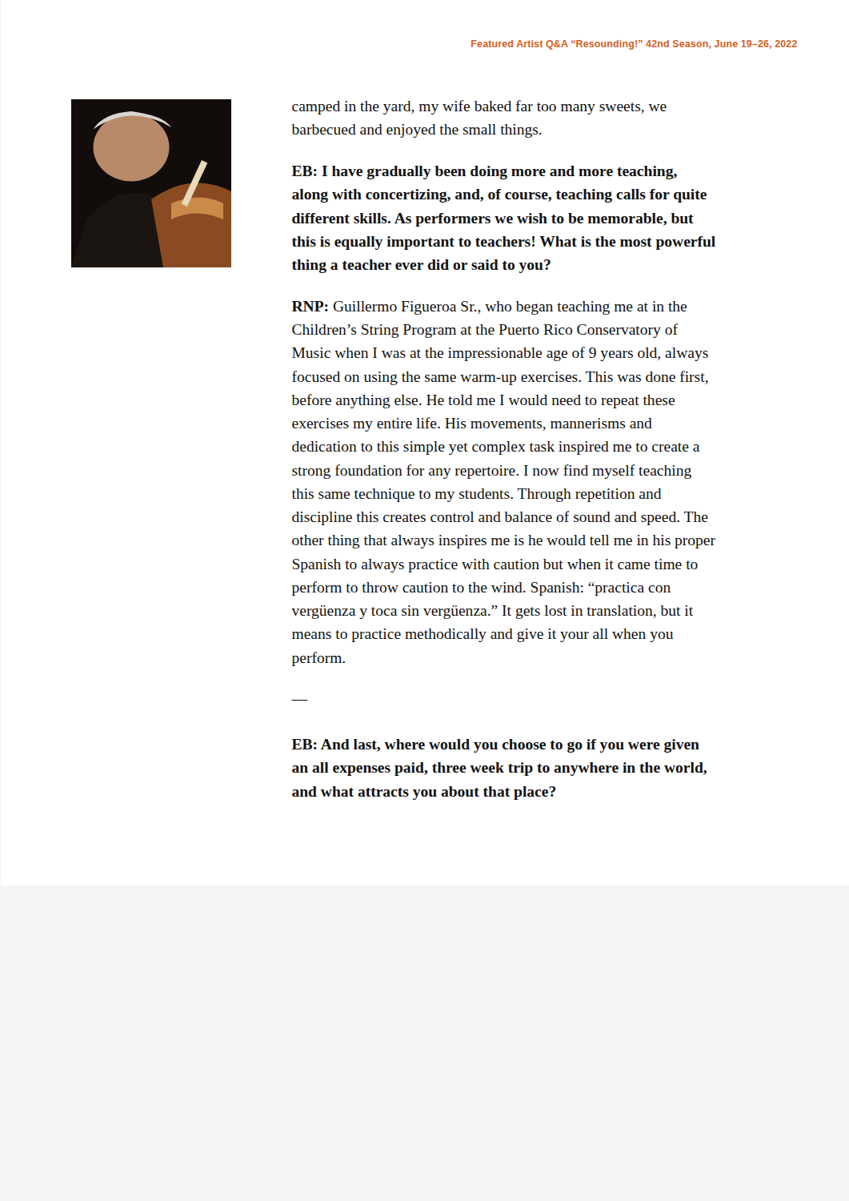Featured Artist Q&A “Resounding!” 42nd Season, June 19–26, 2022
camped in the yard, my wife baked far too many sweets, we barbecued and enjoyed the small things.
EB: I have gradually been doing more and more teaching, along with concertizing, and, of course, teaching calls for quite different skills. As performers we wish to be memorable, but this is equally important to teachers! What is the most powerful thing a teacher ever did or said to you?
RNP: Guillermo Figueroa Sr., who began teaching me at in the Children’s String Program at the Puerto Rico Conservatory of Music when I was at the impressionable age of 9 years old, always focused on using the same warm-up exercises. This was done first, before anything else. He told me I would need to repeat these exercises my entire life. His movements, mannerisms and dedication to this simple yet complex task inspired me to create a strong foundation for any repertoire. I now find myself teaching this same technique to my students. Through repetition and discipline this creates control and balance of sound and speed. The other thing that always inspires me is he would tell me in his proper Spanish to always practice with caution but when it came time to perform to throw caution to the wind. Spanish: “practica con vergüenza y toca sin vergüenza.” It gets lost in translation, but it means to practice methodically and give it your all when you perform.
—
EB: And last, where would you choose to go if you were given an all expenses paid, three week trip to anywhere in the world, and what attracts you about that place?